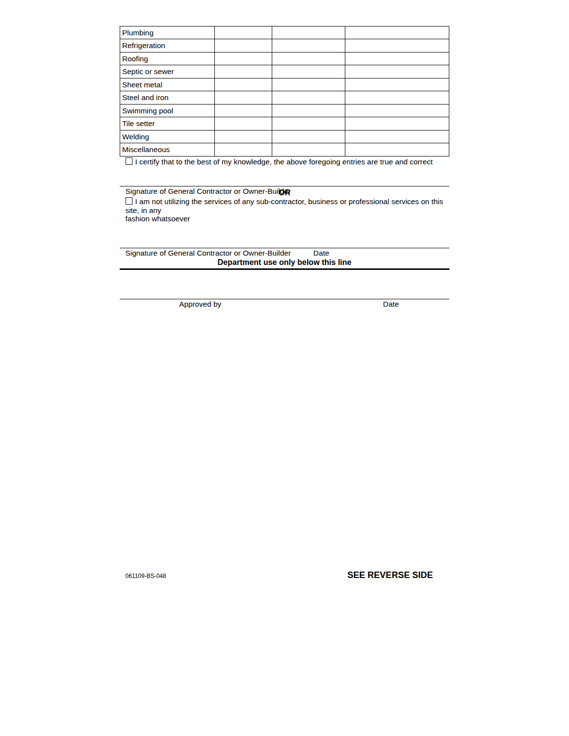| Plumbing | | | |
| Refrigeration | | | |
| Roofing | | | |
| Septic or sewer | | | |
| Sheet metal | | | |
| Steel and iron | | | |
| Swimming pool | | | |
| Tile setter | | | |
| Welding | | | |
| Miscellaneous | | | |
I certify that to the best of my knowledge, the above foregoing entries are true and correct
Signature of General Contractor or Owner-Builder
OR
I am not utilizing the services of any sub-contractor, business or professional services on this site, in any
fashion whatsoever
Signature of General Contractor or Owner-Builder Date
Department use only below this line
Approved by
Date
061109-BS-048
SEE REVERSE SIDE